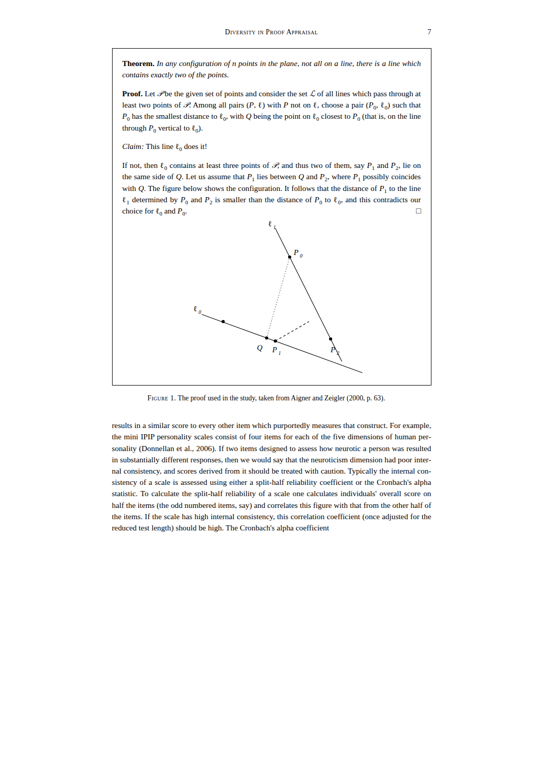Diversity in Proof Appraisal 7
Theorem. In any configuration of n points in the plane, not all on a line, there is a line which contains exactly two of the points.
Proof. Let 𝒫 be the given set of points and consider the set ℒ of all lines which pass through at least two points of 𝒫. Among all pairs (P, ℓ) with P not on ℓ, choose a pair (P0, ℓ0) such that P0 has the smallest distance to ℓ0, with Q being the point on ℓ0 closest to P0 (that is, on the line through P0 vertical to ℓ0).
Claim: This line ℓ0 does it!
If not, then ℓ0 contains at least three points of 𝒫, and thus two of them, say P1 and P2, lie on the same side of Q. Let us assume that P1 lies between Q and P2, where P1 possibly coincides with Q. The figure below shows the configuration. It follows that the distance of P1 to the line ℓ1 determined by P0 and P2 is smaller than the distance of P0 to ℓ0, and this contradicts our choice for ℓ0 and P0.
ℓ 1 ℓ 0 P 0 P 2 Q P 1
Figure 1. The proof used in the study, taken from Aigner and Zeigler (2000, p. 63).
results in a similar score to every other item which purportedly measures that construct. For example, the mini IPIP personality scales consist of four items for each of the five dimensions of human personality (Donnellan et al., 2006). If two items designed to assess how neurotic a person was resulted in substantially different responses, then we would say that the neuroticism dimension had poor internal consistency, and scores derived from it should be treated with caution. Typically the internal consistency of a scale is assessed using either a split-half reliability coefficient or the Cronbach's alpha statistic. To calculate the split-half reliability of a scale one calculates individuals' overall score on half the items (the odd numbered items, say) and correlates this figure with that from the other half of the items. If the scale has high internal consistency, this correlation coefficient (once adjusted for the reduced test length) should be high. The Cronbach's alpha coefficient